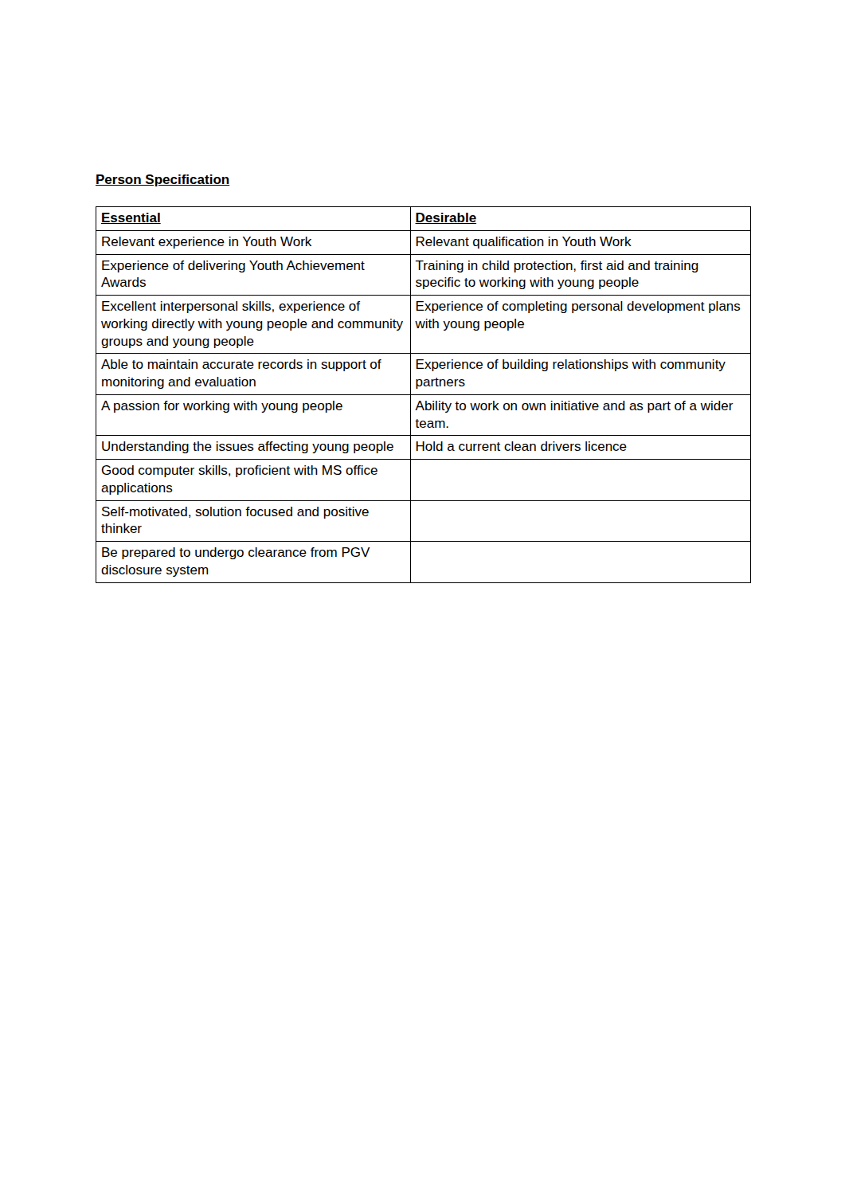Person Specification
| Essential | Desirable |
| --- | --- |
| Relevant experience in Youth Work | Relevant qualification in Youth Work |
| Experience of delivering Youth Achievement Awards | Training in child protection, first aid and training specific to working with young people |
| Excellent interpersonal skills, experience of working directly with young people and community groups and young people | Experience of completing personal development plans with young people |
| Able to maintain accurate records in support of monitoring and evaluation | Experience of building relationships with community partners |
| A passion for working with young people | Ability to work on own initiative and as part of a wider team. |
| Understanding the issues affecting young people | Hold a current clean drivers licence |
| Good computer skills, proficient with MS office applications | |
| Self-motivated, solution focused and positive thinker | |
| Be prepared to undergo clearance from PGV disclosure system | |